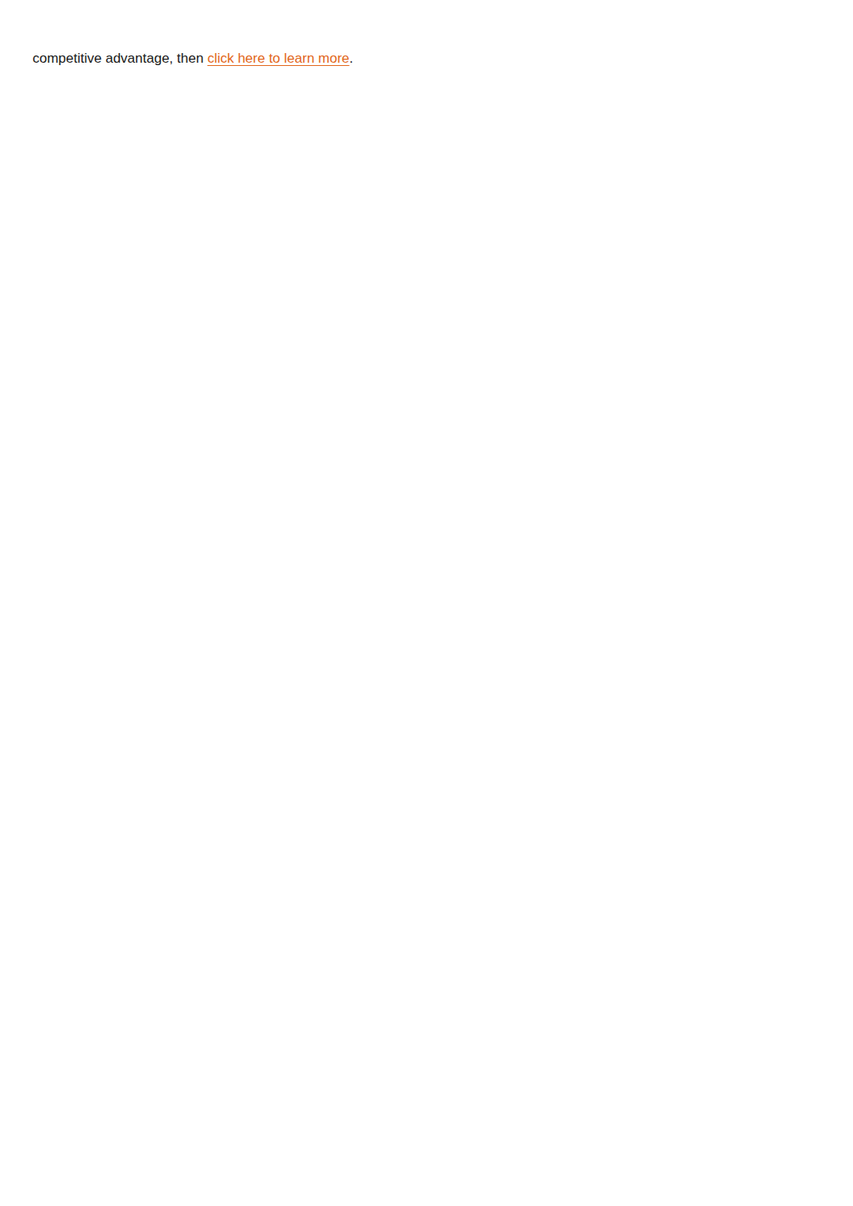competitive advantage, then click here to learn more.